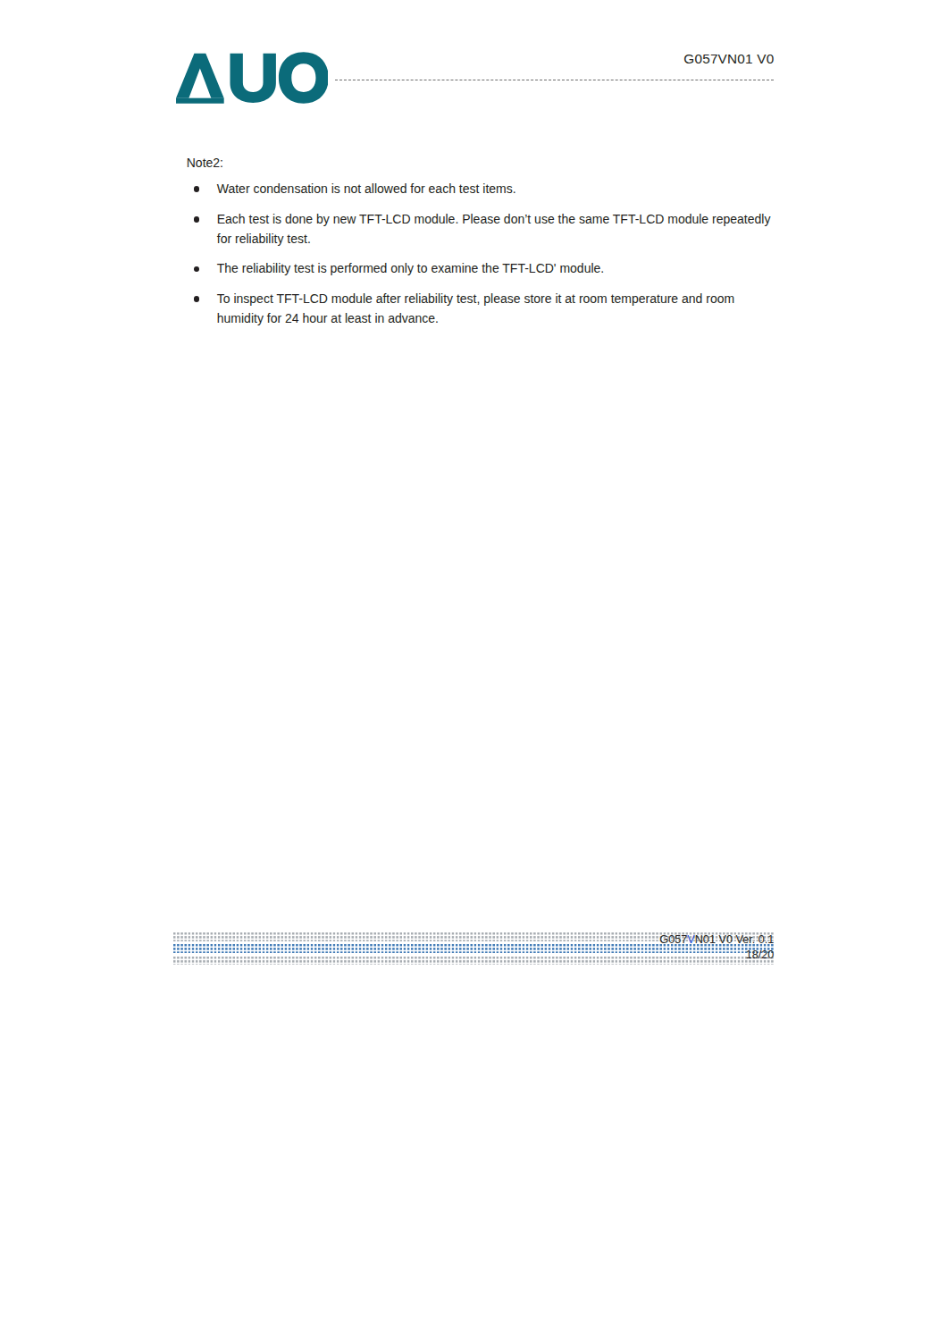G057VN01 V0
Note2:
Water condensation is not allowed for each test items.
Each test is done by new TFT-LCD module. Please don’t use the same TFT-LCD module repeatedly for reliability test.
The reliability test is performed only to examine the TFT-LCD' module.
To inspect TFT-LCD module after reliability test, please store it at room temperature and room humidity for 24 hour at least in advance.
G057VN01 V0 Ver. 0.1
18/20